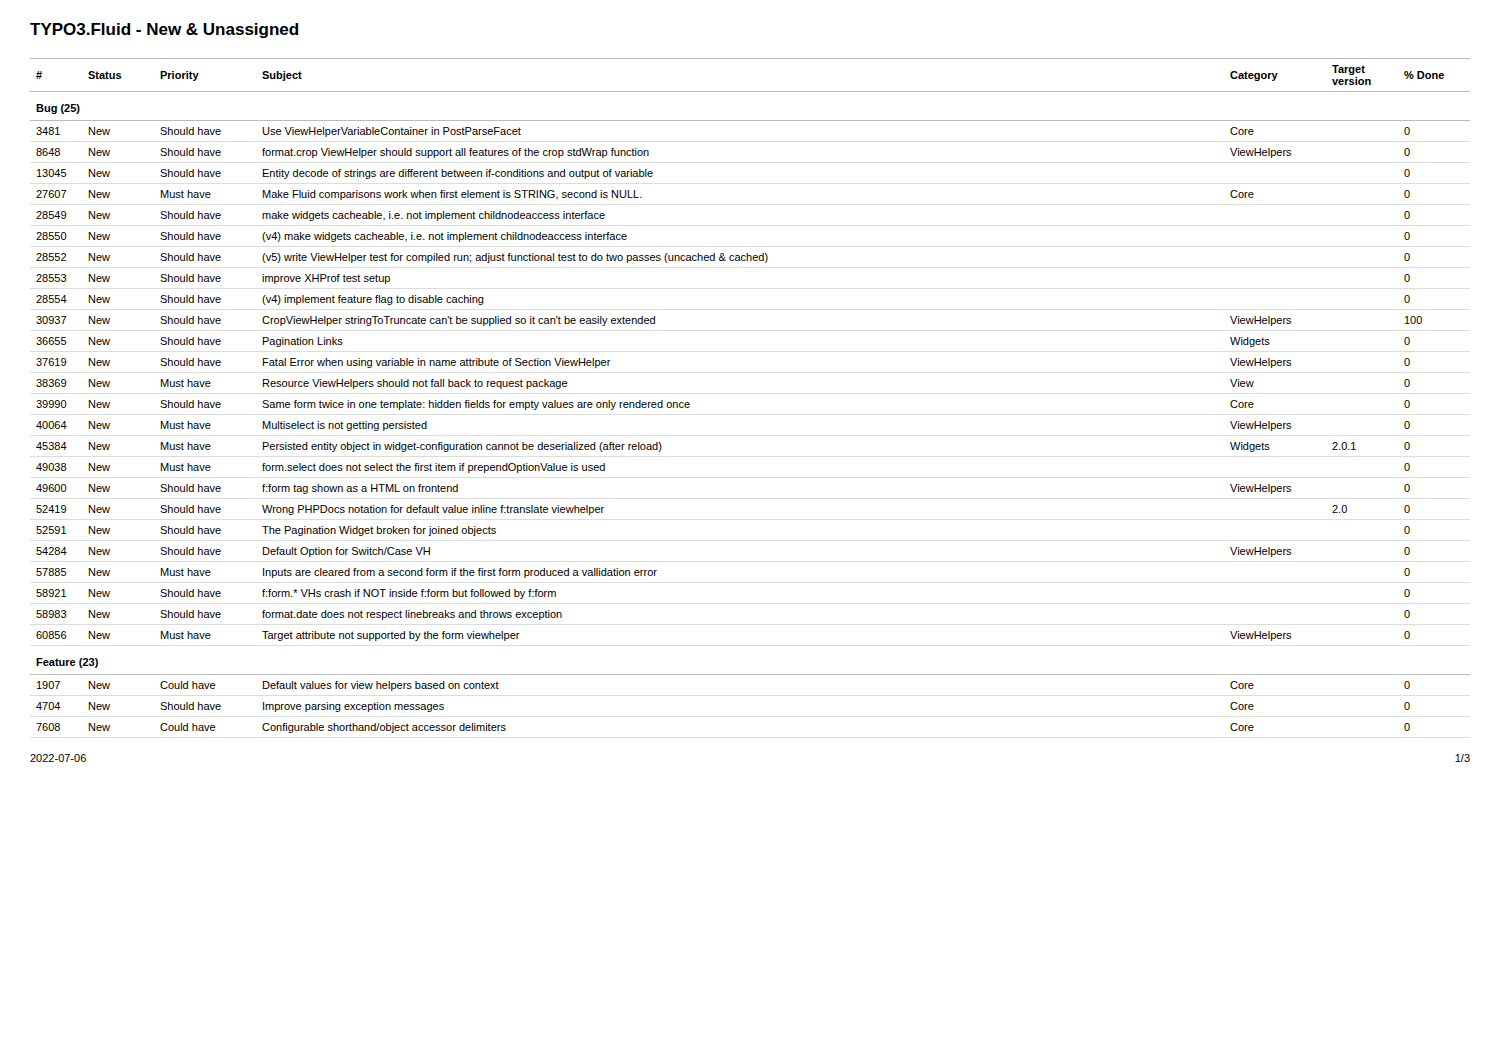TYPO3.Fluid - New & Unassigned
| # | Status | Priority | Subject | Category | Target version | % Done |
| --- | --- | --- | --- | --- | --- | --- |
| Bug (25) |
| 3481 | New | Should have | Use ViewHelperVariableContainer in PostParseFacet | Core | | 0 |
| 8648 | New | Should have | format.crop ViewHelper should support all features of the crop stdWrap function | ViewHelpers | | 0 |
| 13045 | New | Should have | Entity decode of strings are different between if-conditions and output of variable | | | 0 |
| 27607 | New | Must have | Make Fluid comparisons work when first element is STRING, second is NULL. | Core | | 0 |
| 28549 | New | Should have | make widgets cacheable, i.e. not implement childnodeaccess interface | | | 0 |
| 28550 | New | Should have | (v4) make widgets cacheable, i.e. not implement childnodeaccess interface | | | 0 |
| 28552 | New | Should have | (v5) write ViewHelper test for compiled run; adjust functional test to do two passes (uncached & cached) | | | 0 |
| 28553 | New | Should have | improve XHProf test setup | | | 0 |
| 28554 | New | Should have | (v4) implement feature flag to disable caching | | | 0 |
| 30937 | New | Should have | CropViewHelper stringToTruncate can't be supplied so it can't be easily extended | ViewHelpers | | 100 |
| 36655 | New | Should have | Pagination Links | Widgets | | 0 |
| 37619 | New | Should have | Fatal Error when using variable in name attribute of Section ViewHelper | ViewHelpers | | 0 |
| 38369 | New | Must have | Resource ViewHelpers should not fall back to request package | View | | 0 |
| 39990 | New | Should have | Same form twice in one template: hidden fields for empty values are only rendered once | Core | | 0 |
| 40064 | New | Must have | Multiselect is not getting persisted | ViewHelpers | | 0 |
| 45384 | New | Must have | Persisted entity object in widget-configuration cannot be deserialized (after reload) | Widgets | 2.0.1 | 0 |
| 49038 | New | Must have | form.select does not select the first item if prependOptionValue is used | | | 0 |
| 49600 | New | Should have | f:form tag shown as a HTML on frontend | ViewHelpers | | 0 |
| 52419 | New | Should have | Wrong PHPDocs notation for default value inline f:translate viewhelper | | 2.0 | 0 |
| 52591 | New | Should have | The Pagination Widget broken for joined objects | | | 0 |
| 54284 | New | Should have | Default Option for Switch/Case VH | ViewHelpers | | 0 |
| 57885 | New | Must have | Inputs are cleared from a second form if the first form produced a vallidation error | | | 0 |
| 58921 | New | Should have | f:form.* VHs crash if NOT inside f:form but followed by f:form | | | 0 |
| 58983 | New | Should have | format.date does not respect linebreaks and throws exception | | | 0 |
| 60856 | New | Must have | Target attribute not supported by the form viewhelper | ViewHelpers | | 0 |
| Feature (23) |
| 1907 | New | Could have | Default values for view helpers based on context | Core | | 0 |
| 4704 | New | Should have | Improve parsing exception messages | Core | | 0 |
| 7608 | New | Could have | Configurable shorthand/object accessor delimiters | Core | | 0 |
2022-07-06 1/3